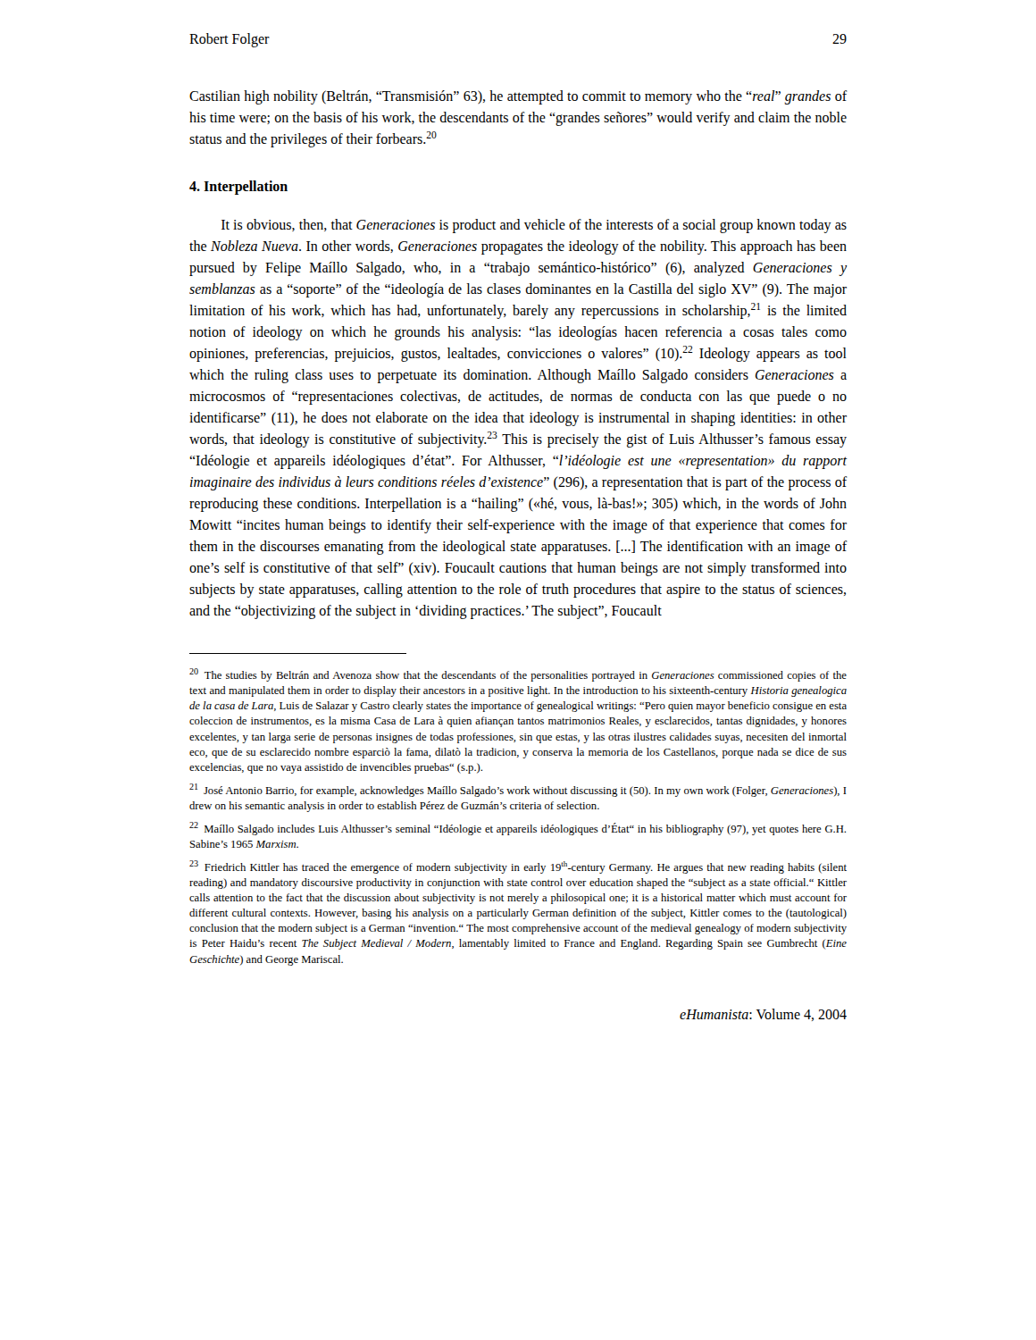Robert Folger 29
Castilian high nobility (Beltrán, “Transmisión” 63), he attempted to commit to memory who the “real” grandes of his time were; on the basis of his work, the descendants of the “grandes señores” would verify and claim the noble status and the privileges of their forbears.20
4. Interpellation
It is obvious, then, that Generaciones is product and vehicle of the interests of a social group known today as the Nobleza Nueva. In other words, Generaciones propagates the ideology of the nobility. This approach has been pursued by Felipe Maíllo Salgado, who, in a “trabajo semántico-histórico” (6), analyzed Generaciones y semblanzas as a “soporte” of the “ideología de las clases dominantes en la Castilla del siglo XV” (9). The major limitation of his work, which has had, unfortunately, barely any repercussions in scholarship,21 is the limited notion of ideology on which he grounds his analysis: “las ideologías hacen referencia a cosas tales como opiniones, preferencias, prejuicios, gustos, lealtades, convicciones o valores” (10).22 Ideology appears as tool which the ruling class uses to perpetuate its domination. Although Maíllo Salgado considers Generaciones a microcosmos of “representaciones colectivas, de actitudes, de normas de conducta con las que puede o no identificarse” (11), he does not elaborate on the idea that ideology is instrumental in shaping identities: in other words, that ideology is constitutive of subjectivity.23 This is precisely the gist of Luis Althusser’s famous essay “Idéologie et appareils idéologiques d’état”. For Althusser, “l’idéologie est une «representation» du rapport imaginaire des individus à leurs conditions réeles d’existence” (296), a representation that is part of the process of reproducing these conditions. Interpellation is a “hailing” («hé, vous, là-bas!»; 305) which, in the words of John Mowitt “incites human beings to identify their self-experience with the image of that experience that comes for them in the discourses emanating from the ideological state apparatuses. [...] The identification with an image of one’s self is constitutive of that self” (xiv). Foucault cautions that human beings are not simply transformed into subjects by state apparatuses, calling attention to the role of truth procedures that aspire to the status of sciences, and the “objectivizing of the subject in ‘dividing practices.’ The subject”, Foucault
20 The studies by Beltrán and Avenoza show that the descendants of the personalities portrayed in Generaciones commissioned copies of the text and manipulated them in order to display their ancestors in a positive light. In the introduction to his sixteenth-century Historia genealogica de la casa de Lara, Luis de Salazar y Castro clearly states the importance of genealogical writings: “Pero quien mayor beneficio consigue en esta coleccion de instrumentos, es la misma Casa de Lara à quien afiançan tantos matrimonios Reales, y esclarecidos, tantas dignidades, y honores excelentes, y tan larga serie de personas insignes de todas professiones, sin que estas, y las otras ilustres calidades suyas, necesiten del inmortal eco, que de su esclarecido nombre esparciò la fama, dilatò la tradicion, y conserva la memoria de los Castellanos, porque nada se dice de sus excelencias, que no vaya assistido de invencibles pruebas“ (s.p.).
21 José Antonio Barrio, for example, acknowledges Maíllo Salgado’s work without discussing it (50). In my own work (Folger, Generaciones), I drew on his semantic analysis in order to establish Pérez de Guzmán’s criteria of selection.
22 Maíllo Salgado includes Luis Althusser’s seminal “Idéologie et appareils idéologiques d’État“ in his bibliography (97), yet quotes here G.H. Sabine’s 1965 Marxism.
23 Friedrich Kittler has traced the emergence of modern subjectivity in early 19th-century Germany. He argues that new reading habits (silent reading) and mandatory discoursive productivity in conjunction with state control over education shaped the “subject as a state official.“ Kittler calls attention to the fact that the discussion about subjectivity is not merely a philosopical one; it is a historical matter which must account for different cultural contexts. However, basing his analysis on a particularly German definition of the subject, Kittler comes to the (tautological) conclusion that the modern subject is a German “invention.“ The most comprehensive account of the medieval genealogy of modern subjectivity is Peter Haidu’s recent The Subject Medieval / Modern, lamentably limited to France and England. Regarding Spain see Gumbrecht (Eine Geschichte) and George Mariscal.
eHumanista: Volume 4, 2004